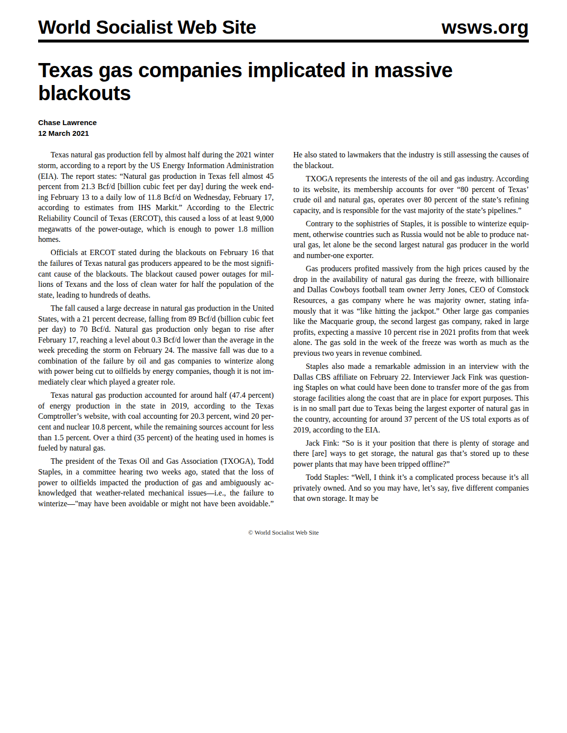World Socialist Web Site
wsws.org
Texas gas companies implicated in massive blackouts
Chase Lawrence 12 March 2021
Texas natural gas production fell by almost half during the 2021 winter storm, according to a report by the US Energy Information Administration (EIA). The report states: “Natural gas production in Texas fell almost 45 percent from 21.3 Bcf/d [billion cubic feet per day] during the week ending February 13 to a daily low of 11.8 Bcf/d on Wednesday, February 17, according to estimates from IHS Markit.” According to the Electric Reliability Council of Texas (ERCOT), this caused a loss of at least 9,000 megawatts of the power-outage, which is enough to power 1.8 million homes.
Officials at ERCOT stated during the blackouts on February 16 that the failures of Texas natural gas producers appeared to be the most significant cause of the blackouts. The blackout caused power outages for millions of Texans and the loss of clean water for half the population of the state, leading to hundreds of deaths.
The fall caused a large decrease in natural gas production in the United States, with a 21 percent decrease, falling from 89 Bcf/d (billion cubic feet per day) to 70 Bcf/d. Natural gas production only began to rise after February 17, reaching a level about 0.3 Bcf/d lower than the average in the week preceding the storm on February 24. The massive fall was due to a combination of the failure by oil and gas companies to winterize along with power being cut to oilfields by energy companies, though it is not immediately clear which played a greater role.
Texas natural gas production accounted for around half (47.4 percent) of energy production in the state in 2019, according to the Texas Comptroller’s website, with coal accounting for 20.3 percent, wind 20 percent and nuclear 10.8 percent, while the remaining sources account for less than 1.5 percent. Over a third (35 percent) of the heating used in homes is fueled by natural gas.
The president of the Texas Oil and Gas Association (TXOGA), Todd Staples, in a committee hearing two weeks ago, stated that the loss of power to oilfields impacted the production of gas and ambiguously acknowledged that weather-related mechanical issues—i.e., the failure to winterize—"may have been avoidable or might not have been avoidable.” He also stated to lawmakers that the industry is still assessing the causes of the blackout.
TXOGA represents the interests of the oil and gas industry. According to its website, its membership accounts for over “80 percent of Texas’ crude oil and natural gas, operates over 80 percent of the state’s refining capacity, and is responsible for the vast majority of the state’s pipelines.”
Contrary to the sophistries of Staples, it is possible to winterize equipment, otherwise countries such as Russia would not be able to produce natural gas, let alone be the second largest natural gas producer in the world and number-one exporter.
Gas producers profited massively from the high prices caused by the drop in the availability of natural gas during the freeze, with billionaire and Dallas Cowboys football team owner Jerry Jones, CEO of Comstock Resources, a gas company where he was majority owner, stating infamously that it was “like hitting the jackpot.” Other large gas companies like the Macquarie group, the second largest gas company, raked in large profits, expecting a massive 10 percent rise in 2021 profits from that week alone. The gas sold in the week of the freeze was worth as much as the previous two years in revenue combined.
Staples also made a remarkable admission in an interview with the Dallas CBS affiliate on February 22. Interviewer Jack Fink was questioning Staples on what could have been done to transfer more of the gas from storage facilities along the coast that are in place for export purposes. This is in no small part due to Texas being the largest exporter of natural gas in the country, accounting for around 37 percent of the US total exports as of 2019, according to the EIA.
Jack Fink: “So is it your position that there is plenty of storage and there [are] ways to get storage, the natural gas that’s stored up to these power plants that may have been tripped offline?”
Todd Staples: “Well, I think it’s a complicated process because it’s all privately owned. And so you may have, let’s say, five different companies that own storage. It may be
© World Socialist Web Site